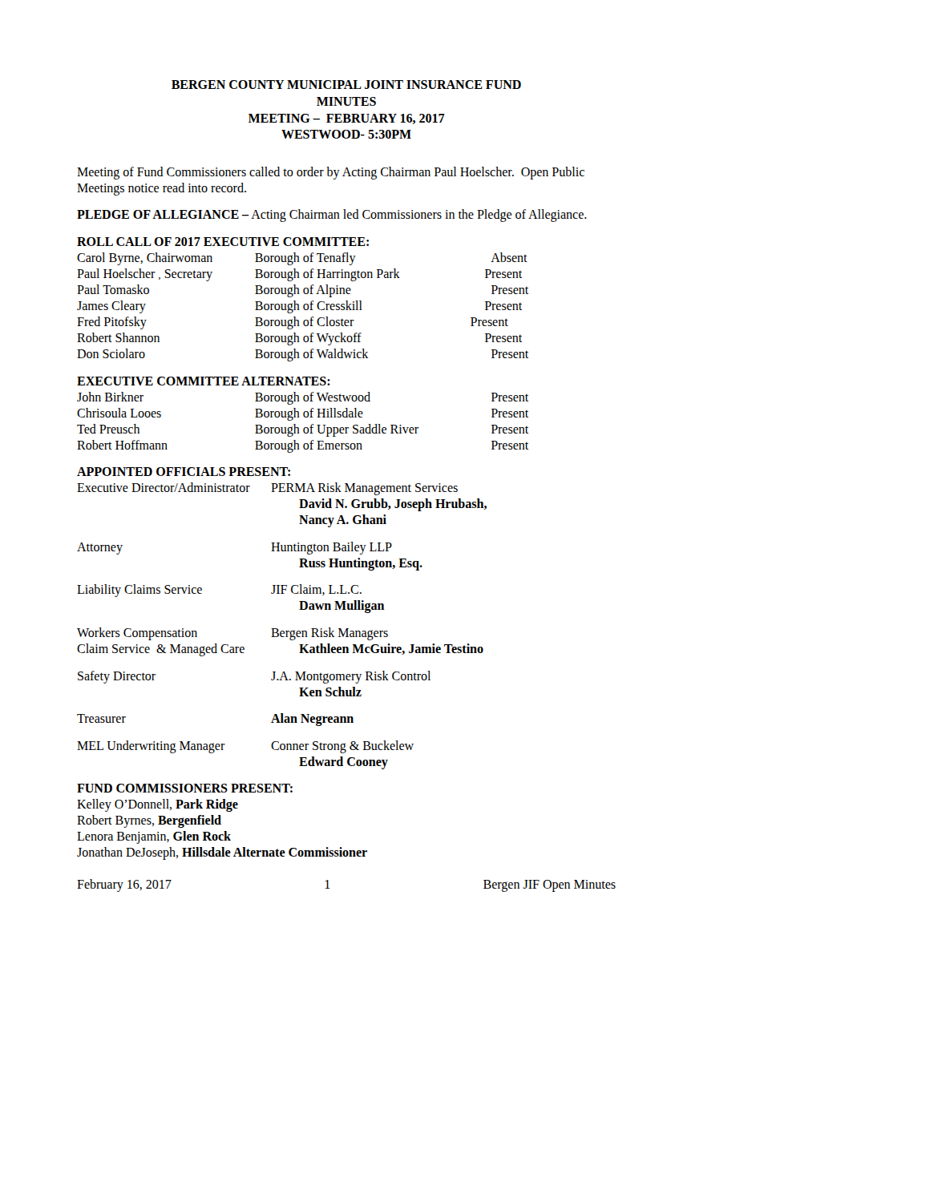BERGEN COUNTY MUNICIPAL JOINT INSURANCE FUND MINUTES MEETING – FEBRUARY 16, 2017 WESTWOOD- 5:30PM
Meeting of Fund Commissioners called to order by Acting Chairman Paul Hoelscher. Open Public Meetings notice read into record.
PLEDGE OF ALLEGIANCE – Acting Chairman led Commissioners in the Pledge of Allegiance.
ROLL CALL OF 2017 EXECUTIVE COMMITTEE:
| Carol Byrne, Chairwoman | Borough of Tenafly | Absent |
| Paul Hoelscher , Secretary | Borough of Harrington Park | Present |
| Paul Tomasko | Borough of Alpine | Present |
| James Cleary | Borough of Cresskill | Present |
| Fred Pitofsky | Borough of Closter | Present |
| Robert Shannon | Borough of Wyckoff | Present |
| Don Sciolaro | Borough of Waldwick | Present |
EXECUTIVE COMMITTEE ALTERNATES:
| John Birkner | Borough of Westwood | Present |
| Chrisoula Looes | Borough of Hillsdale | Present |
| Ted Preusch | Borough of Upper Saddle River | Present |
| Robert Hoffmann | Borough of Emerson | Present |
APPOINTED OFFICIALS PRESENT:
| Executive Director/Administrator | PERMA Risk Management Services David N. Grubb, Joseph Hrubash, Nancy A. Ghani |
| Attorney | Huntington Bailey LLP Russ Huntington, Esq. |
| Liability Claims Service | JIF Claim, L.L.C. Dawn Mulligan |
| Workers Compensation Claim Service & Managed Care | Bergen Risk Managers Kathleen McGuire, Jamie Testino |
| Safety Director | J.A. Montgomery Risk Control Ken Schulz |
| Treasurer | Alan Negreann |
| MEL Underwriting Manager | Conner Strong & Buckelew Edward Cooney |
FUND COMMISSIONERS PRESENT:
Kelley O’Donnell, Park Ridge
Robert Byrnes, Bergenfield
Lenora Benjamin, Glen Rock
Jonathan DeJoseph, Hillsdale Alternate Commissioner
February 16, 2017 1 Bergen JIF Open Minutes